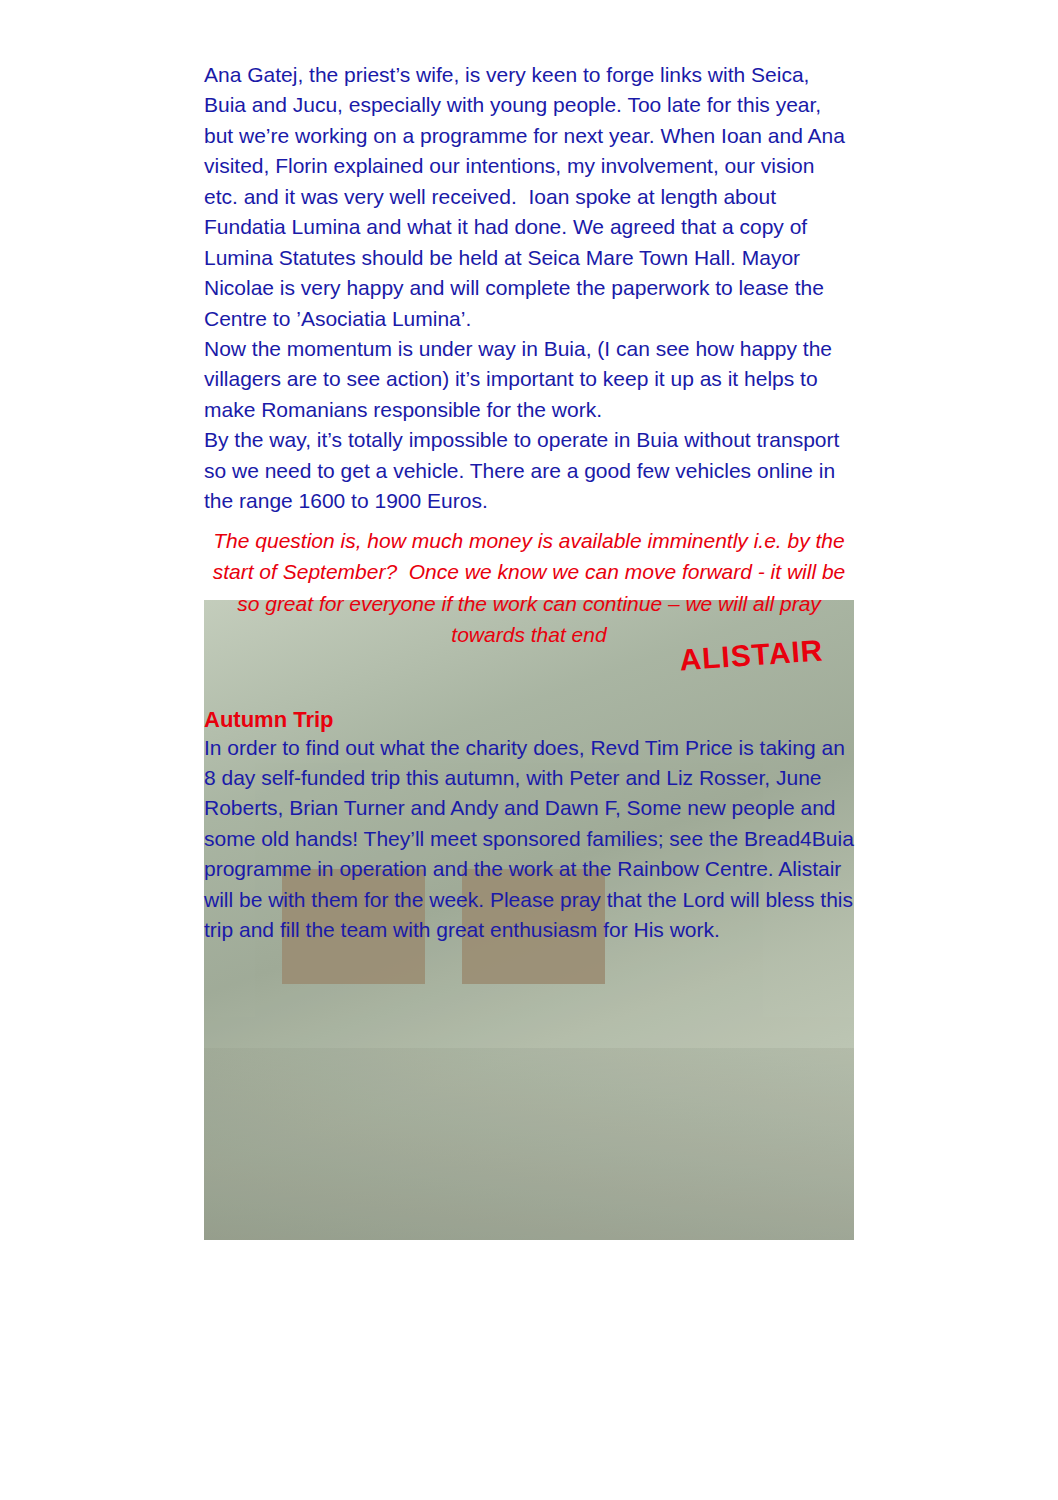Ana Gatej, the priest’s wife, is very keen to forge links with Seica, Buia and Jucu, especially with young people. Too late for this year, but we’re working on a programme for next year. When Ioan and Ana visited, Florin explained our intentions, my involvement, our vision etc. and it was very well received. Ioan spoke at length about Fundatia Lumina and what it had done. We agreed that a copy of Lumina Statutes should be held at Seica Mare Town Hall. Mayor Nicolae is very happy and will complete the paperwork to lease the Centre to ’Asociatia Lumina’.
Now the momentum is under way in Buia, (I can see how happy the villagers are to see action) it’s important to keep it up as it helps to make Romanians responsible for the work.
By the way, it’s totally impossible to operate in Buia without transport so we need to get a vehicle. There are a good few vehicles online in the range 1600 to 1900 Euros.
The question is, how much money is available imminently i.e. by the start of September? Once we know we can move forward - it will be so great for everyone if the work can continue – we will all pray towards that end
ALISTAIR
Autumn Trip
In order to find out what the charity does, Revd Tim Price is taking an 8 day self-funded trip this autumn, with Peter and Liz Rosser, June Roberts, Brian Turner and Andy and Dawn F, Some new people and some old hands! They’ll meet sponsored families; see the Bread4Buia programme in operation and the work at the Rainbow Centre. Alistair will be with them for the week. Please pray that the Lord will bless this trip and fill the team with great enthusiasm for His work.